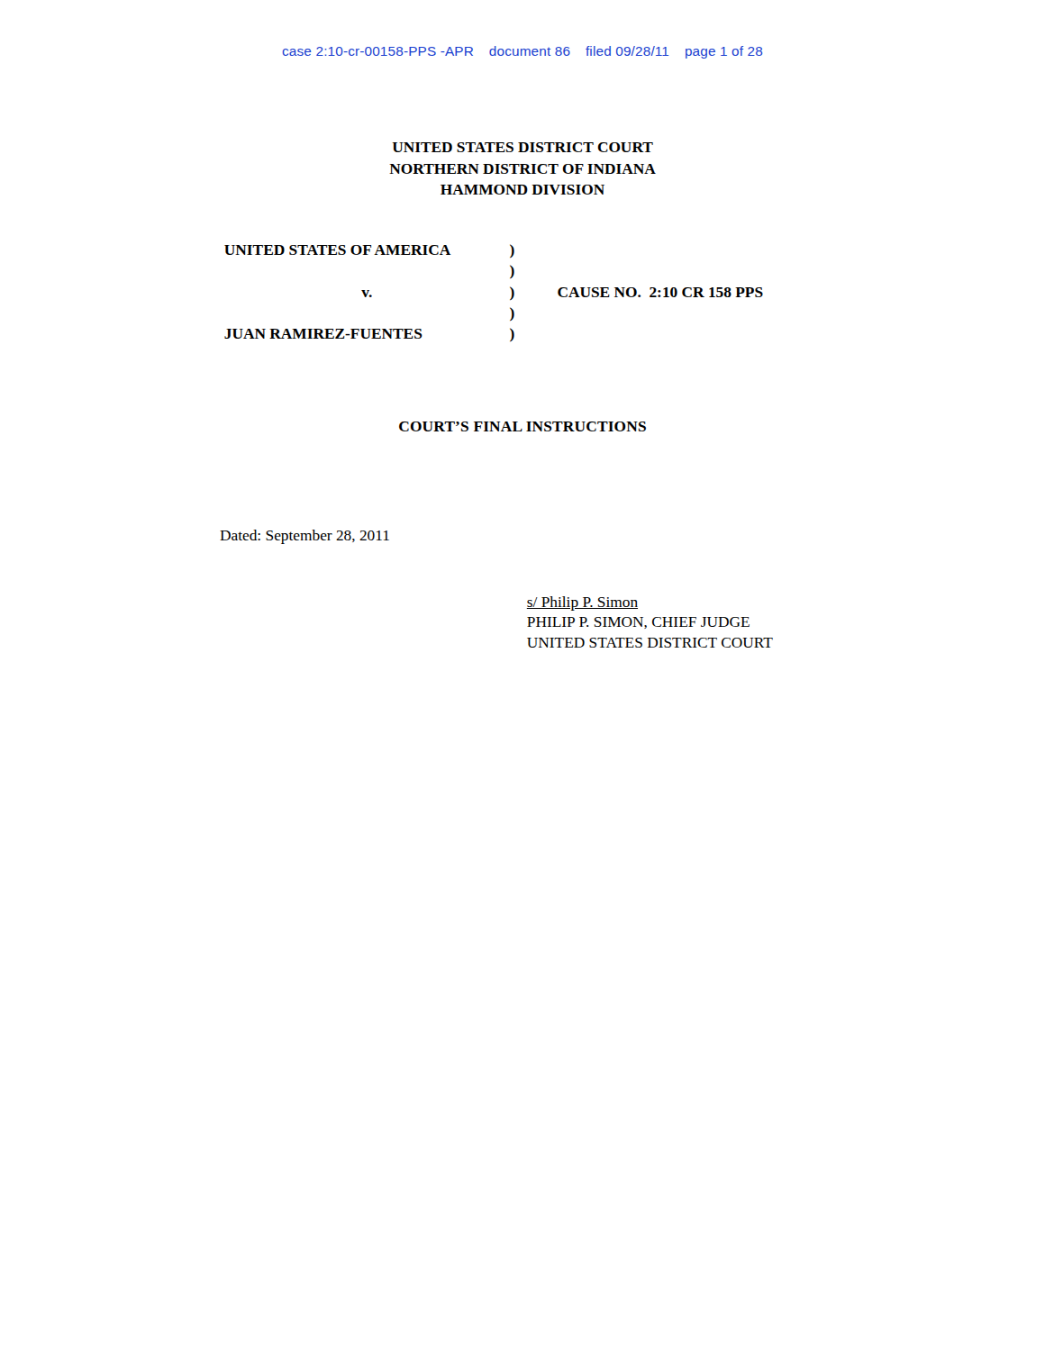case 2:10-cr-00158-PPS -APR document 86 filed 09/28/11 page 1 of 28
UNITED STATES DISTRICT COURT
NORTHERN DISTRICT OF INDIANA
HAMMOND DIVISION
| UNITED STATES OF AMERICA | ) | |
| | ) | |
| v. | ) | CAUSE NO. 2:10 CR 158 PPS |
| | ) | |
| JUAN RAMIREZ-FUENTES | ) | |
COURT’S FINAL INSTRUCTIONS
Dated: September 28, 2011
s/ Philip P. Simon
PHILIP P. SIMON, CHIEF JUDGE
UNITED STATES DISTRICT COURT